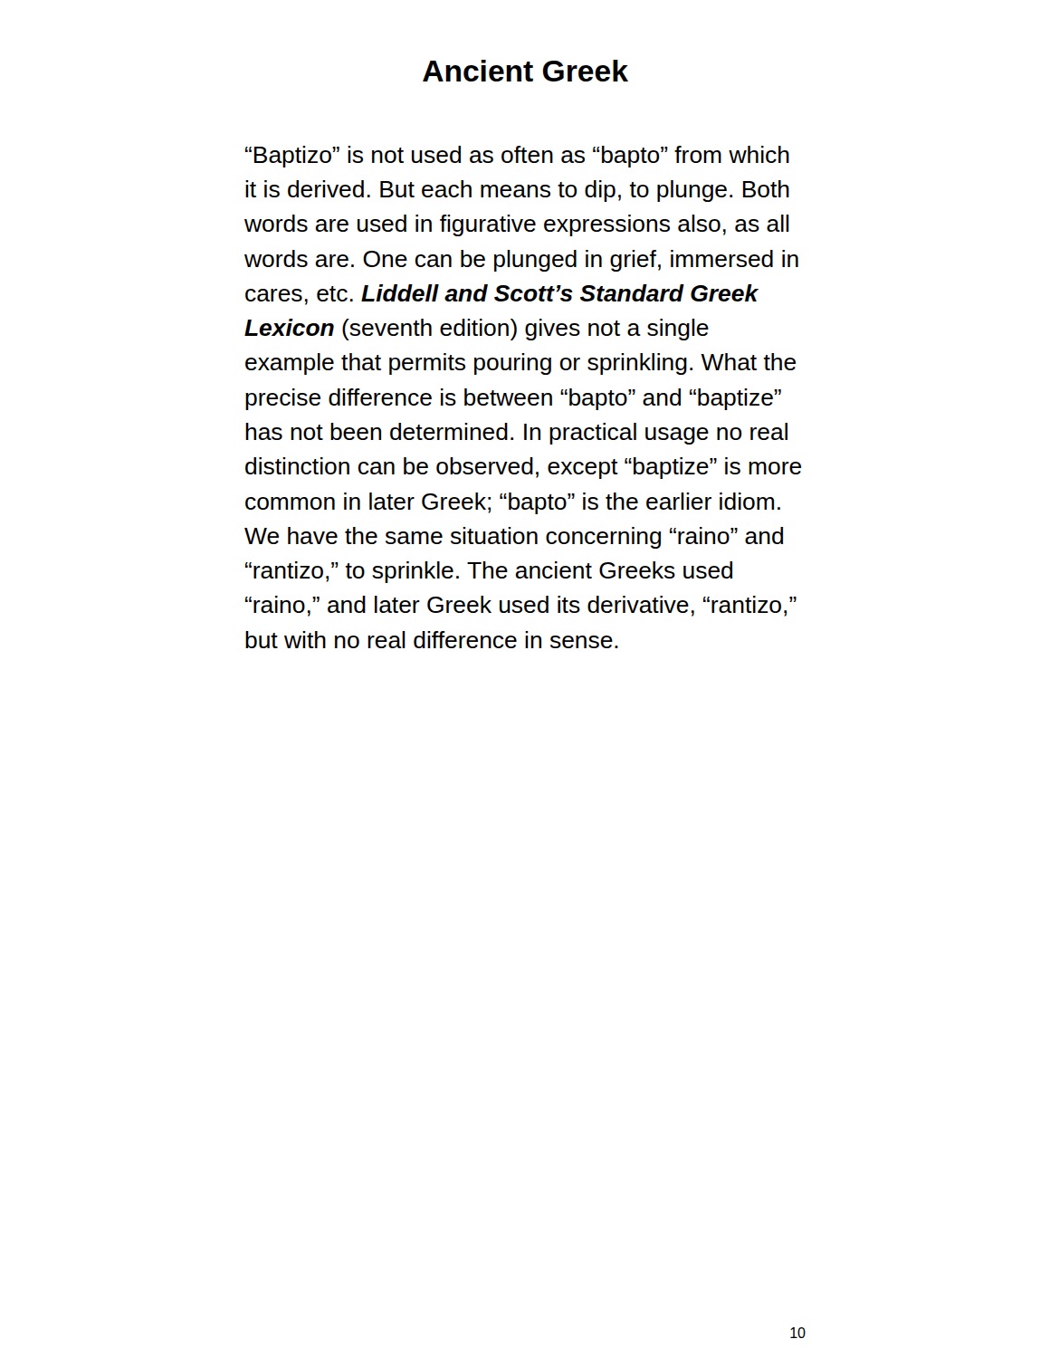Ancient Greek
“Baptizo” is not used as often as “bapto” from which it is derived. But each means to dip, to plunge. Both words are used in figurative expressions also, as all words are. One can be plunged in grief, immersed in cares, etc. Liddell and Scott’s Standard Greek Lexicon (seventh edition) gives not a single example that permits pouring or sprinkling. What the precise difference is between “bapto” and “baptize” has not been determined. In practical usage no real distinction can be observed, except “baptize” is more common in later Greek; “bapto” is the earlier idiom. We have the same situation concerning “raino” and “rantizo,” to sprinkle. The ancient Greeks used “raino,” and later Greek used its derivative, “rantizo,” but with no real difference in sense.
10